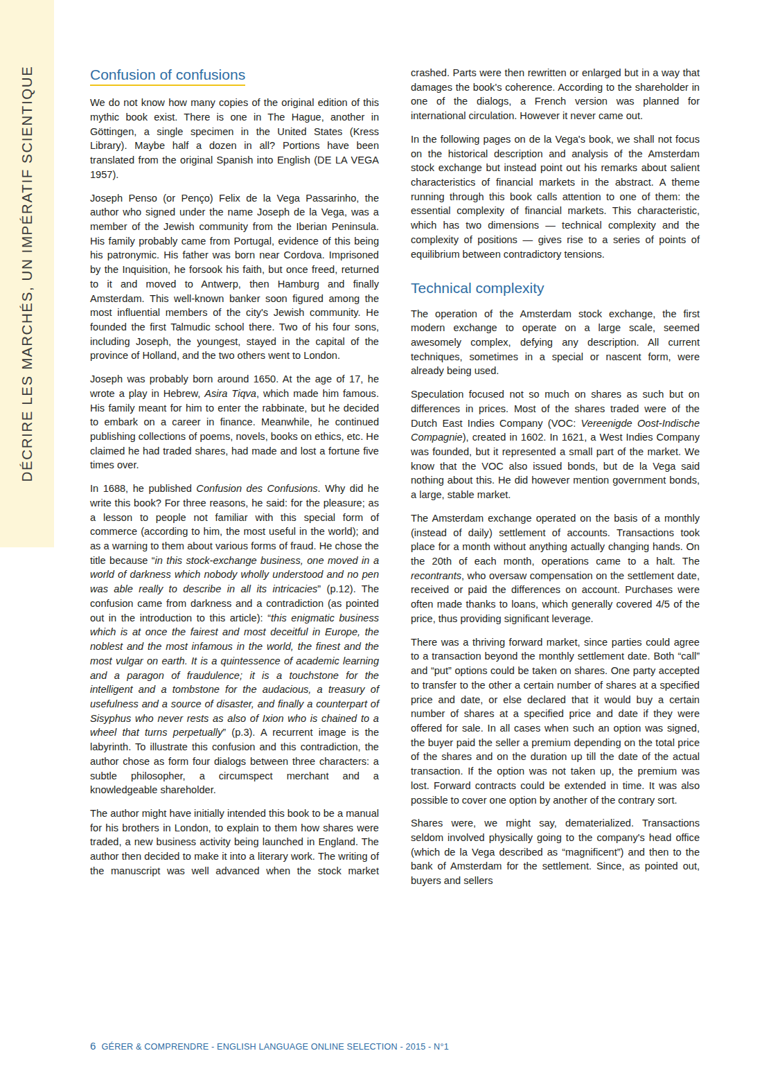DÉCRIRE LES MARCHÉS, UN IMPÉRATIF SCIENTIQUE
Confusion of confusions
We do not know how many copies of the original edition of this mythic book exist. There is one in The Hague, another in Göttingen, a single specimen in the United States (Kress Library). Maybe half a dozen in all? Portions have been translated from the original Spanish into English (DE LA VEGA 1957).
Joseph Penso (or Penço) Felix de la Vega Passarinho, the author who signed under the name Joseph de la Vega, was a member of the Jewish community from the Iberian Peninsula. His family probably came from Portugal, evidence of this being his patronymic. His father was born near Cordova. Imprisoned by the Inquisition, he forsook his faith, but once freed, returned to it and moved to Antwerp, then Hamburg and finally Amsterdam. This well-known banker soon figured among the most influential members of the city's Jewish community. He founded the first Talmudic school there. Two of his four sons, including Joseph, the youngest, stayed in the capital of the province of Holland, and the two others went to London.
Joseph was probably born around 1650. At the age of 17, he wrote a play in Hebrew, Asira Tiqva, which made him famous. His family meant for him to enter the rabbinate, but he decided to embark on a career in finance. Meanwhile, he continued publishing collections of poems, novels, books on ethics, etc. He claimed he had traded shares, had made and lost a fortune five times over.
In 1688, he published Confusion des Confusions. Why did he write this book? For three reasons, he said: for the pleasure; as a lesson to people not familiar with this special form of commerce (according to him, the most useful in the world); and as a warning to them about various forms of fraud. He chose the title because “in this stock-exchange business, one moved in a world of darkness which nobody wholly understood and no pen was able really to describe in all its intricacies” (p.12). The confusion came from darkness and a contradiction (as pointed out in the introduction to this article): “this enigmatic business which is at once the fairest and most deceitful in Europe, the noblest and the most infamous in the world, the finest and the most vulgar on earth. It is a quintessence of academic learning and a paragon of fraudulence; it is a touchstone for the intelligent and a tombstone for the audacious, a treasury of usefulness and a source of disaster, and finally a counterpart of Sisyphus who never rests as also of Ixion who is chained to a wheel that turns perpetually” (p.3). A recurrent image is the labyrinth. To illustrate this confusion and this contradiction, the author chose as form four dialogs between three characters: a subtle philosopher, a circumspect merchant and a knowledgeable shareholder.
The author might have initially intended this book to be a manual for his brothers in London, to explain to them how shares were traded, a new business activity being launched in England. The author then decided to make it into a literary work. The writing of the manuscript was well advanced when the stock market crashed. Parts were then rewritten or enlarged but in a way that damages the book's coherence. According to the shareholder in one of the dialogs, a French version was planned for international circulation. However it never came out.
In the following pages on de la Vega's book, we shall not focus on the historical description and analysis of the Amsterdam stock exchange but instead point out his remarks about salient characteristics of financial markets in the abstract. A theme running through this book calls attention to one of them: the essential complexity of financial markets. This characteristic, which has two dimensions — technical complexity and the complexity of positions — gives rise to a series of points of equilibrium between contradictory tensions.
Technical complexity
The operation of the Amsterdam stock exchange, the first modern exchange to operate on a large scale, seemed awesomely complex, defying any description. All current techniques, sometimes in a special or nascent form, were already being used.
Speculation focused not so much on shares as such but on differences in prices. Most of the shares traded were of the Dutch East Indies Company (VOC: Vereenigde Oost-Indische Compagnie), created in 1602. In 1621, a West Indies Company was founded, but it represented a small part of the market. We know that the VOC also issued bonds, but de la Vega said nothing about this. He did however mention government bonds, a large, stable market.
The Amsterdam exchange operated on the basis of a monthly (instead of daily) settlement of accounts. Transactions took place for a month without anything actually changing hands. On the 20th of each month, operations came to a halt. The recontrants, who oversaw compensation on the settlement date, received or paid the differences on account. Purchases were often made thanks to loans, which generally covered 4/5 of the price, thus providing significant leverage.
There was a thriving forward market, since parties could agree to a transaction beyond the monthly settlement date. Both “call” and “put” options could be taken on shares. One party accepted to transfer to the other a certain number of shares at a specified price and date, or else declared that it would buy a certain number of shares at a specified price and date if they were offered for sale. In all cases when such an option was signed, the buyer paid the seller a premium depending on the total price of the shares and on the duration up till the date of the actual transaction. If the option was not taken up, the premium was lost. Forward contracts could be extended in time. It was also possible to cover one option by another of the contrary sort.
Shares were, we might say, dematerialized. Transactions seldom involved physically going to the company's head office (which de la Vega described as “magnificent”) and then to the bank of Amsterdam for the settlement. Since, as pointed out, buyers and sellers
6 GÉRER & COMPRENDRE - ENGLISH LANGUAGE ONLINE SELECTION - 2015 - N°1